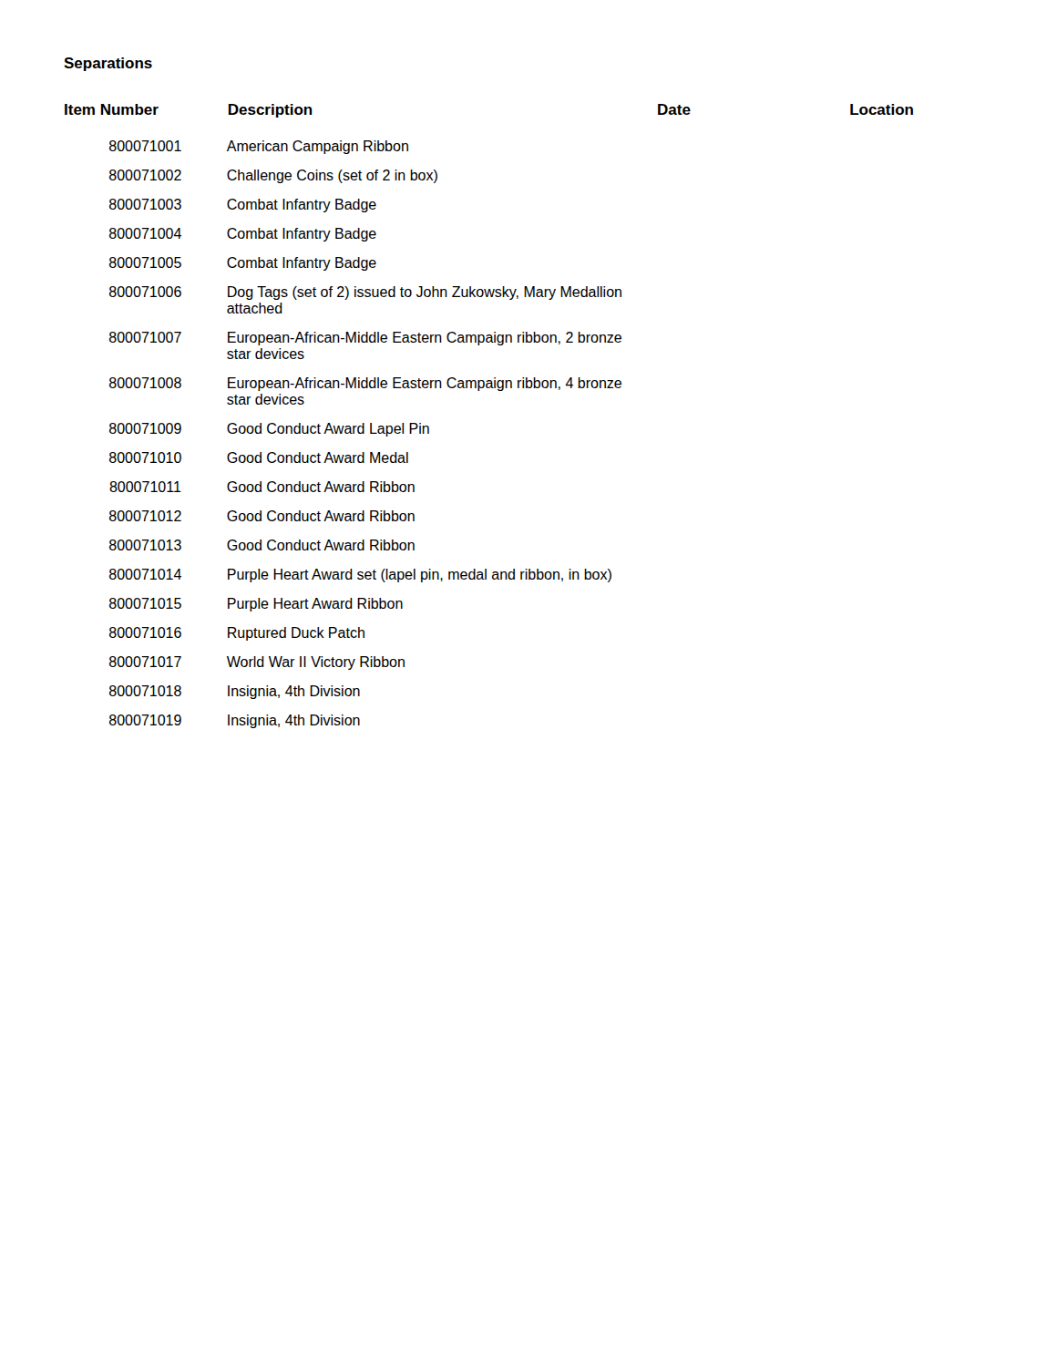Separations
| Item Number | Description | Date | Location |
| --- | --- | --- | --- |
| 800071001 | American Campaign Ribbon | | |
| 800071002 | Challenge Coins (set of 2 in box) | | |
| 800071003 | Combat Infantry Badge | | |
| 800071004 | Combat Infantry Badge | | |
| 800071005 | Combat Infantry Badge | | |
| 800071006 | Dog Tags (set of 2) issued to John Zukowsky, Mary Medallion attached | | |
| 800071007 | European-African-Middle Eastern Campaign ribbon, 2 bronze star devices | | |
| 800071008 | European-African-Middle Eastern Campaign ribbon, 4 bronze star devices | | |
| 800071009 | Good Conduct Award Lapel Pin | | |
| 800071010 | Good Conduct Award Medal | | |
| 800071011 | Good Conduct Award Ribbon | | |
| 800071012 | Good Conduct Award Ribbon | | |
| 800071013 | Good Conduct Award Ribbon | | |
| 800071014 | Purple Heart Award set (lapel pin, medal and ribbon, in box) | | |
| 800071015 | Purple Heart Award Ribbon | | |
| 800071016 | Ruptured Duck Patch | | |
| 800071017 | World War II Victory Ribbon | | |
| 800071018 | Insignia, 4th Division | | |
| 800071019 | Insignia, 4th Division | | |